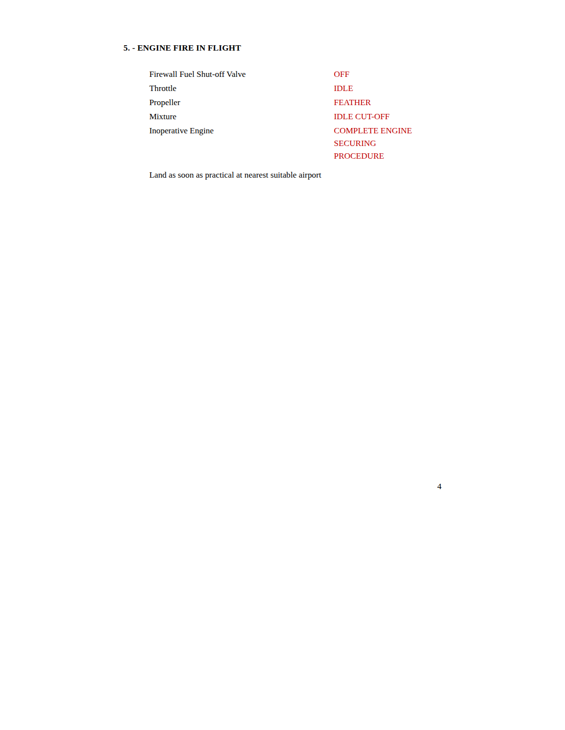5. - ENGINE FIRE IN FLIGHT
| Firewall Fuel Shut-off Valve | OFF |
| Throttle | IDLE |
| Propeller | FEATHER |
| Mixture | IDLE CUT-OFF |
| Inoperative Engine | COMPLETE ENGINE SECURING PROCEDURE |
Land as soon as practical at nearest suitable airport
4